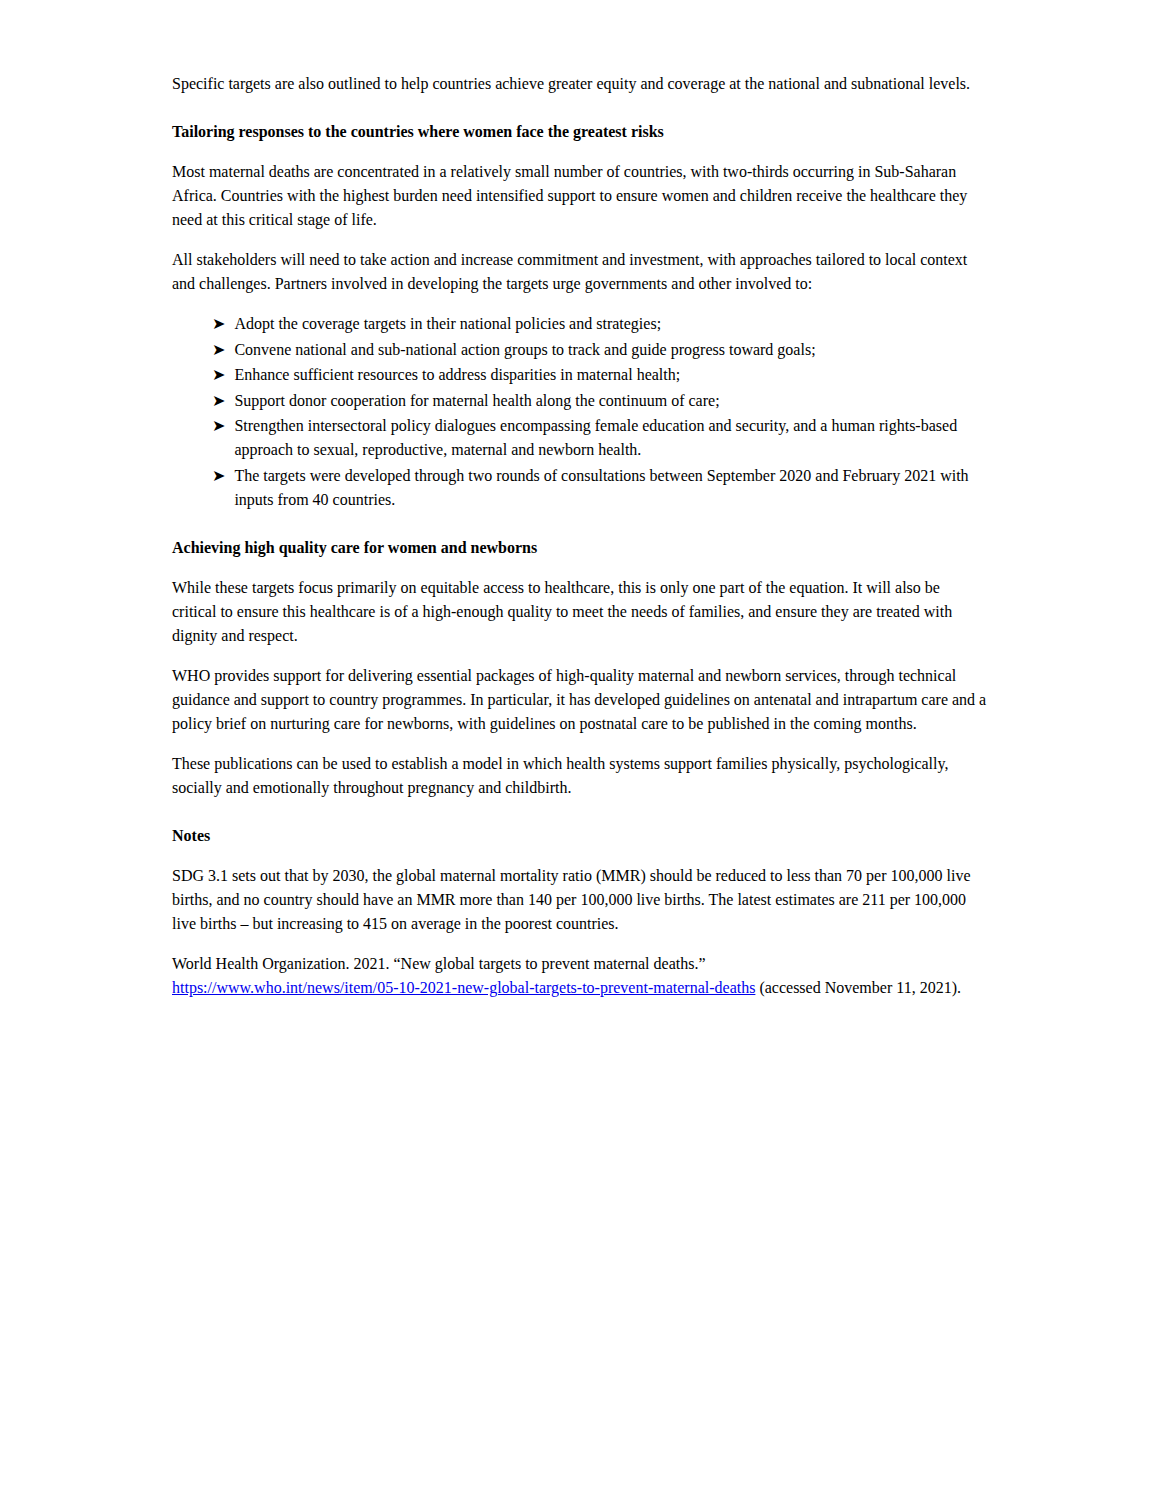Specific targets are also outlined to help countries achieve greater equity and coverage at the national and subnational levels.
Tailoring responses to the countries where women face the greatest risks
Most maternal deaths are concentrated in a relatively small number of countries, with two-thirds occurring in Sub-Saharan Africa. Countries with the highest burden need intensified support to ensure women and children receive the healthcare they need at this critical stage of life.
All stakeholders will need to take action and increase commitment and investment, with approaches tailored to local context and challenges. Partners involved in developing the targets urge governments and other involved to:
Adopt the coverage targets in their national policies and strategies;
Convene national and sub-national action groups to track and guide progress toward goals;
Enhance sufficient resources to address disparities in maternal health;
Support donor cooperation for maternal health along the continuum of care;
Strengthen intersectoral policy dialogues encompassing female education and security, and a human rights-based approach to sexual, reproductive, maternal and newborn health.
The targets were developed through two rounds of consultations between September 2020 and February 2021 with inputs from 40 countries.
Achieving high quality care for women and newborns
While these targets focus primarily on equitable access to healthcare, this is only one part of the equation. It will also be critical to ensure this healthcare is of a high-enough quality to meet the needs of families, and ensure they are treated with dignity and respect.
WHO provides support for delivering essential packages of high-quality maternal and newborn services, through technical guidance and support to country programmes. In particular, it has developed guidelines on antenatal and intrapartum care and a policy brief on nurturing care for newborns, with guidelines on postnatal care to be published in the coming months.
These publications can be used to establish a model in which health systems support families physically, psychologically, socially and emotionally throughout pregnancy and childbirth.
Notes
SDG 3.1 sets out that by 2030, the global maternal mortality ratio (MMR) should be reduced to less than 70 per 100,000 live births, and no country should have an MMR more than 140 per 100,000 live births. The latest estimates are 211 per 100,000 live births – but increasing to 415 on average in the poorest countries.
World Health Organization. 2021. “New global targets to prevent maternal deaths.”
https://www.who.int/news/item/05-10-2021-new-global-targets-to-prevent-maternal-deaths (accessed November 11, 2021).